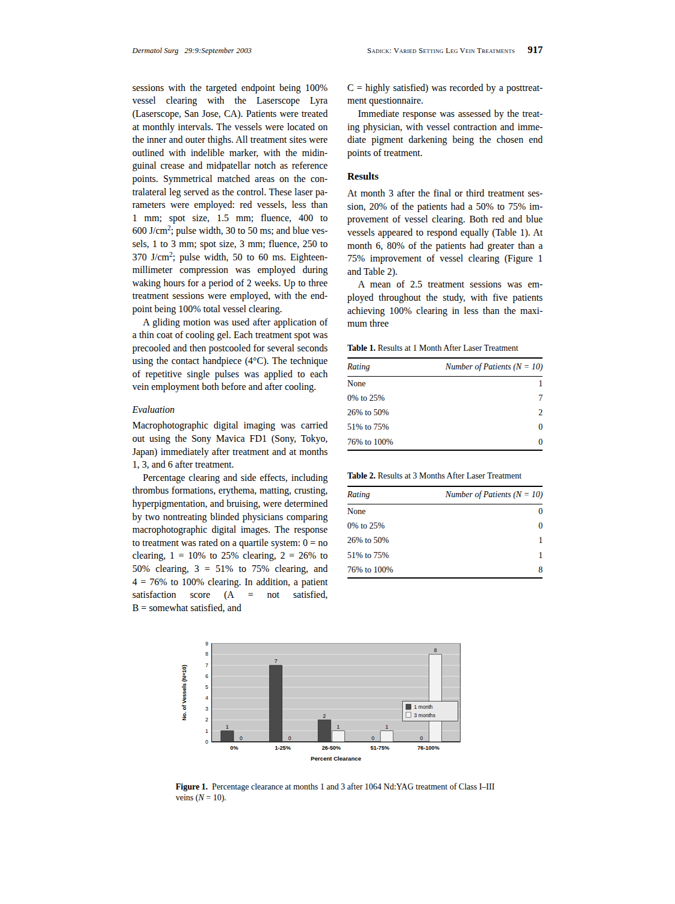Dermatol Surg 29:9:September 2003
Sadick: Varied Setting Leg Vein Treatments917
sessions with the targeted endpoint being 100% vessel clearing with the Laserscope Lyra (Laserscope, San Jose, CA). Patients were treated at monthly intervals. The vessels were located on the inner and outer thighs. All treatment sites were outlined with indelible marker, with the midinguinal crease and midpatellar notch as reference points. Symmetrical matched areas on the contralateral leg served as the control. These laser parameters were employed: red vessels, less than 1 mm; spot size, 1.5 mm; fluence, 400 to 600 J/cm2; pulse width, 30 to 50 ms; and blue vessels, 1 to 3 mm; spot size, 3 mm; fluence, 250 to 370 J/cm2; pulse width, 50 to 60 ms. Eighteen-millimeter compression was employed during waking hours for a period of 2 weeks. Up to three treatment sessions were employed, with the endpoint being 100% total vessel clearing.
A gliding motion was used after application of a thin coat of cooling gel. Each treatment spot was precooled and then postcooled for several seconds using the contact handpiece (4°C). The technique of repetitive single pulses was applied to each vein employment both before and after cooling.
Evaluation
Macrophotographic digital imaging was carried out using the Sony Mavica FD1 (Sony, Tokyo, Japan) immediately after treatment and at months 1, 3, and 6 after treatment.
Percentage clearing and side effects, including thrombus formations, erythema, matting, crusting, hyperpigmentation, and bruising, were determined by two nontreating blinded physicians comparing macrophotographic digital images. The response to treatment was rated on a quartile system: 0 = no clearing, 1 = 10% to 25% clearing, 2 = 26% to 50% clearing, 3 = 51% to 75% clearing, and 4 = 76% to 100% clearing. In addition, a patient satisfaction score (A = not satisfied, B = somewhat satisfied, and
C = highly satisfied) was recorded by a posttreatment questionnaire.
Immediate response was assessed by the treating physician, with vessel contraction and immediate pigment darkening being the chosen end points of treatment.
Results
At month 3 after the final or third treatment session, 20% of the patients had a 50% to 75% improvement of vessel clearing. Both red and blue vessels appeared to respond equally (Table 1). At month 6, 80% of the patients had greater than a 75% improvement of vessel clearing (Figure 1 and Table 2).
A mean of 2.5 treatment sessions was employed throughout the study, with five patients achieving 100% clearing in less than the maximum three
Table 1. Results at 1 Month After Laser Treatment
| Rating | Number of Patients (N = 10) |
| --- | --- |
| None | 1 |
| 0% to 25% | 7 |
| 26% to 50% | 2 |
| 51% to 75% | 0 |
| 76% to 100% | 0 |
Table 2. Results at 3 Months After Laser Treatment
| Rating | Number of Patients (N = 10) |
| --- | --- |
| None | 0 |
| 0% to 25% | 0 |
| 26% to 50% | 1 |
| 51% to 75% | 1 |
| 76% to 100% | 8 |
0 1 2 3 4 5 6 7 8 9 No. of Vessels (N=10) 1 0 7 0 2 1 0 1 0 8 0% 1-25% 26-50% 51-75% 76-100% Percent Clearance 1 month 3 months
Figure 1. Percentage clearance at months 1 and 3 after 1064 Nd:YAG treatment of Class I–III veins (N = 10).